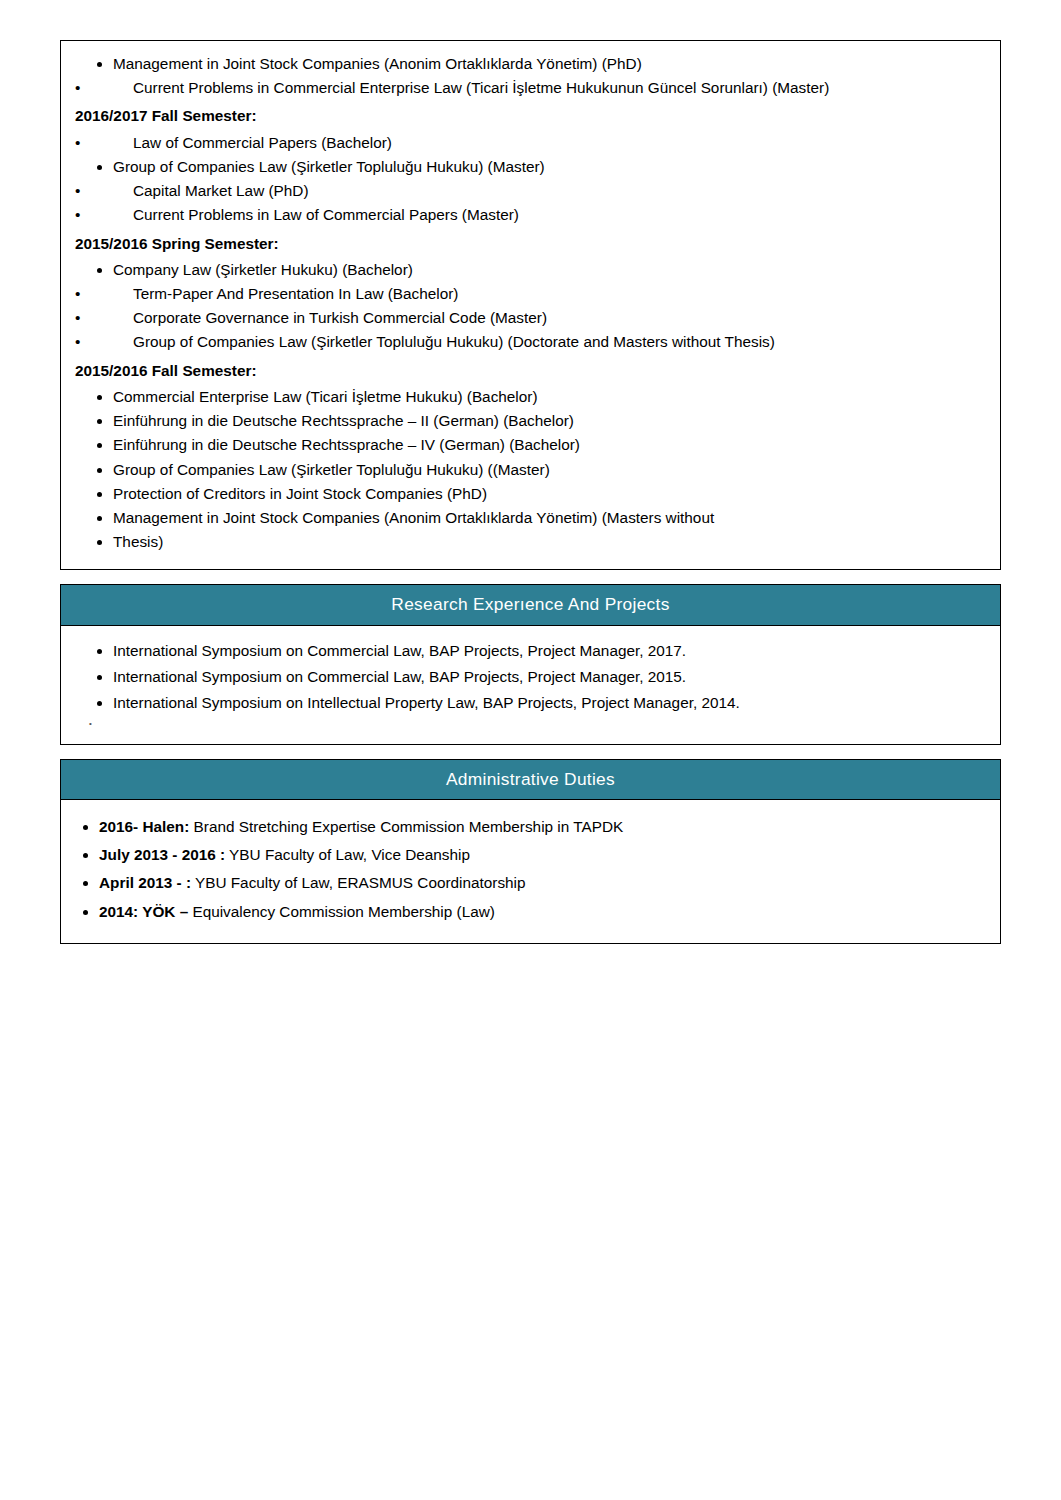Management in Joint Stock Companies (Anonim Ortaklıklarda Yönetim) (PhD)
•Current Problems in Commercial Enterprise Law (Ticari İşletme Hukukunun Güncel Sorunları) (Master)
2016/2017 Fall Semester:
•Law of Commercial Papers (Bachelor)
Group of Companies Law (Şirketler Topluluğu Hukuku) (Master)
•Capital Market Law (PhD)
•Current Problems in Law of Commercial Papers (Master)
2015/2016 Spring Semester:
Company Law (Şirketler Hukuku) (Bachelor)
•Term-Paper And Presentation In Law (Bachelor)
•Corporate Governance in Turkish Commercial Code (Master)
•Group of Companies Law (Şirketler Topluluğu Hukuku) (Doctorate and Masters without Thesis)
2015/2016 Fall Semester:
Commercial Enterprise Law (Ticari İşletme Hukuku) (Bachelor)
Einführung in die Deutsche Rechtssprache – II (German) (Bachelor)
Einführung in die Deutsche Rechtssprache – IV (German) (Bachelor)
Group of Companies Law (Şirketler Topluluğu Hukuku) ((Master)
Protection of Creditors in Joint Stock Companies (PhD)
Management in Joint Stock Companies (Anonim Ortaklıklarda Yönetim) (Masters without
Thesis)
Research Experıence And Projects
International Symposium on Commercial Law, BAP Projects, Project Manager, 2017.
International Symposium on Commercial Law, BAP Projects, Project Manager, 2015.
International Symposium on Intellectual Property Law, BAP Projects, Project Manager, 2014.
•
Administrative Duties
2016- Halen: Brand Stretching Expertise Commission Membership in TAPDK
July 2013 - 2016 : YBU Faculty of Law, Vice Deanship
April 2013 - : YBU Faculty of Law, ERASMUS Coordinatorship
2014: YÖK – Equivalency Commission Membership (Law)